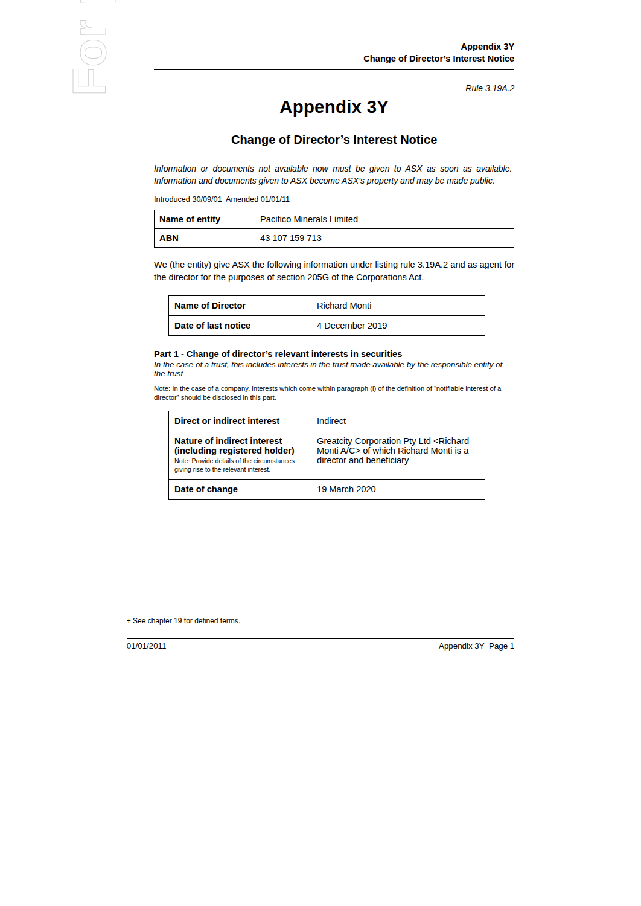For personal use only
Appendix 3Y
Change of Director’s Interest Notice
Rule 3.19A.2
Appendix 3Y
Change of Director’s Interest Notice
Information or documents not available now must be given to ASX as soon as available. Information and documents given to ASX become ASX’s property and may be made public.
Introduced 30/09/01 Amended 01/01/11
| Name of entity | Pacifico Minerals Limited |
| ABN | 43 107 159 713 |
We (the entity) give ASX the following information under listing rule 3.19A.2 and as agent for the director for the purposes of section 205G of the Corporations Act.
| Name of Director | Richard Monti |
| Date of last notice | 4 December 2019 |
Part 1 - Change of director’s relevant interests in securities
In the case of a trust, this includes interests in the trust made available by the responsible entity of the trust
Note: In the case of a company, interests which come within paragraph (i) of the definition of “notifiable interest of a director” should be disclosed in this part.
| Direct or indirect interest | Indirect |
| Nature of indirect interest (including registered holder) Note: Provide details of the circumstances giving rise to the relevant interest. | Greatcity Corporation Pty Ltd <Richard Monti A/C> of which Richard Monti is a director and beneficiary |
| Date of change | 19 March 2020 |
+ See chapter 19 for defined terms.
01/01/2011 Appendix 3Y Page 1